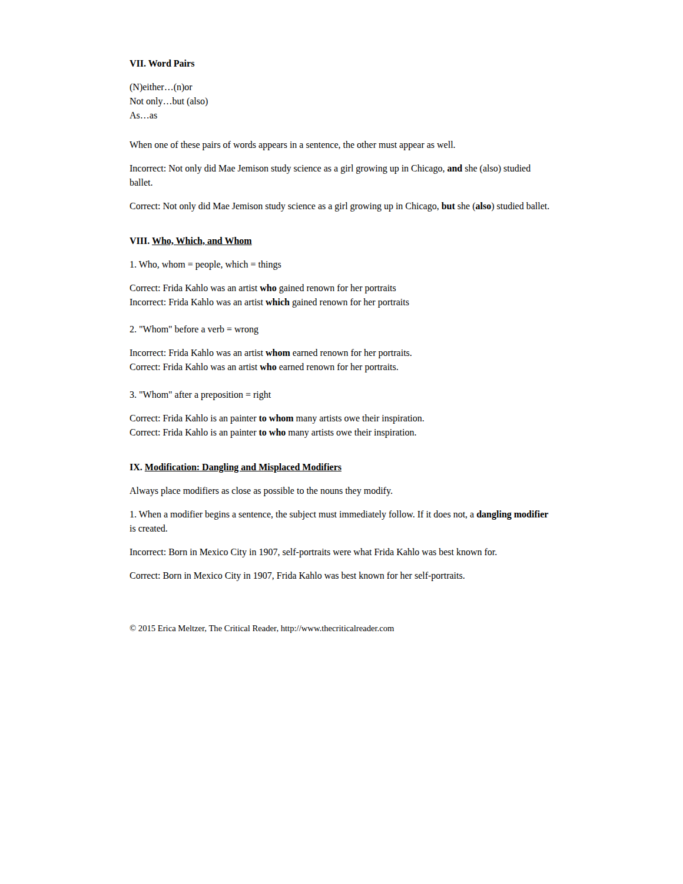VII. Word Pairs
(N)either…(n)or Not only…but (also) As…as
When one of these pairs of words appears in a sentence, the other must appear as well.
Incorrect: Not only did Mae Jemison study science as a girl growing up in Chicago, and she (also) studied ballet.
Correct: Not only did Mae Jemison study science as a girl growing up in Chicago, but she (also) studied ballet.
VIII. Who, Which, and Whom
1. Who, whom = people, which = things
Correct: Frida Kahlo was an artist who gained renown for her portraits
Incorrect: Frida Kahlo was an artist which gained renown for her portraits
2. "Whom" before a verb = wrong
Incorrect: Frida Kahlo was an artist whom earned renown for her portraits.
Correct: Frida Kahlo was an artist who earned renown for her portraits.
3. "Whom" after a preposition = right
Correct: Frida Kahlo is an painter to whom many artists owe their inspiration.
Correct: Frida Kahlo is an painter to who many artists owe their inspiration.
IX. Modification: Dangling and Misplaced Modifiers
Always place modifiers as close as possible to the nouns they modify.
1. When a modifier begins a sentence, the subject must immediately follow. If it does not, a dangling modifier is created.
Incorrect: Born in Mexico City in 1907, self-portraits were what Frida Kahlo was best known for.
Correct: Born in Mexico City in 1907, Frida Kahlo was best known for her self-portraits.
© 2015 Erica Meltzer, The Critical Reader, http://www.thecriticalreader.com